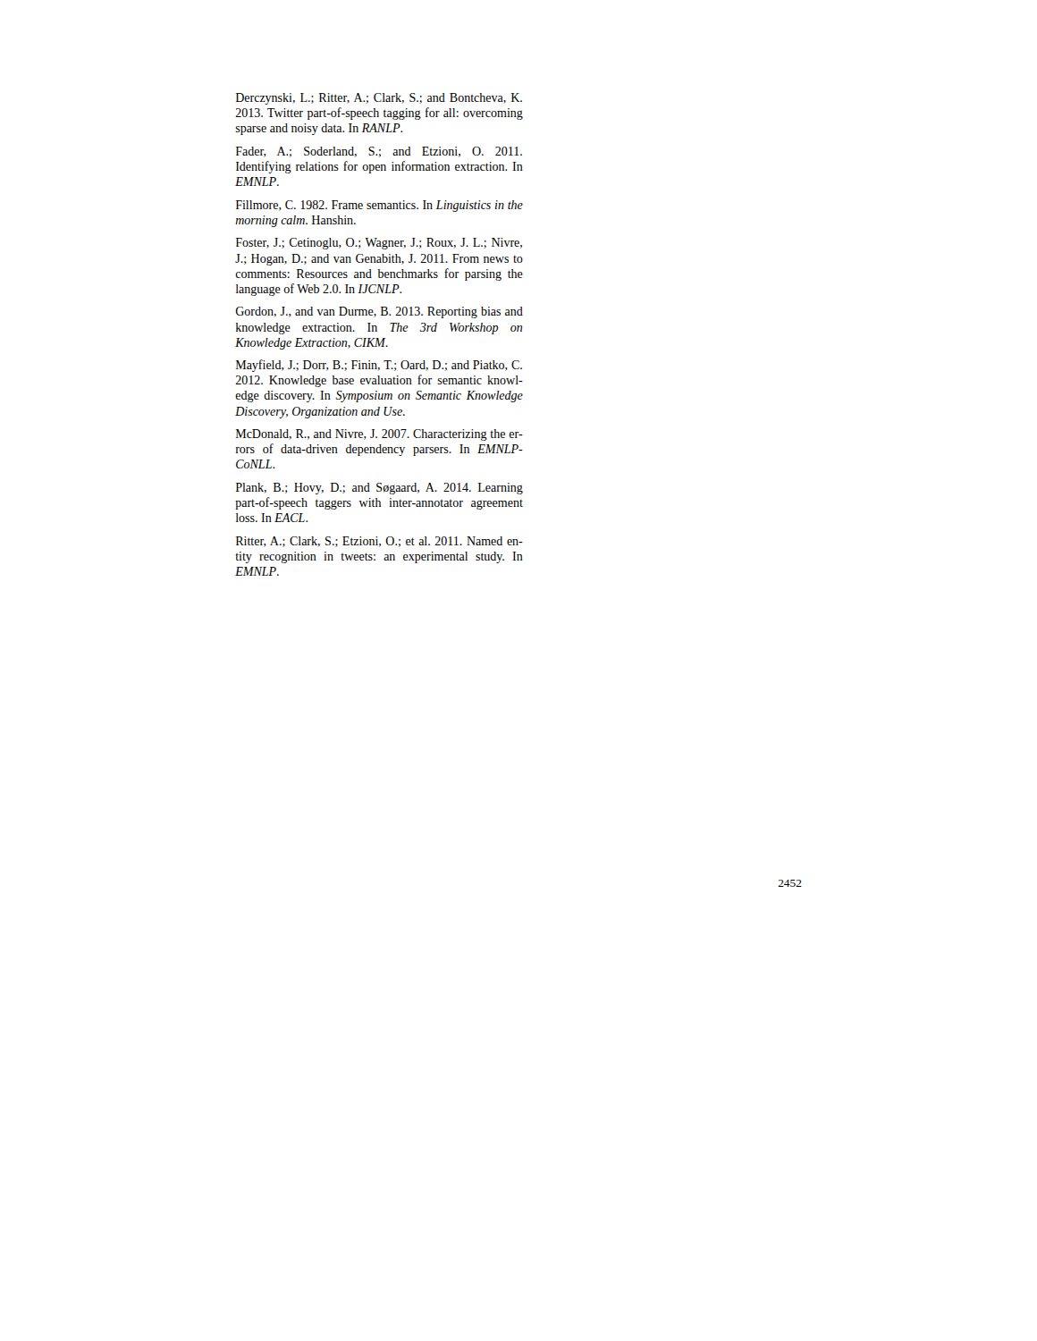Derczynski, L.; Ritter, A.; Clark, S.; and Bontcheva, K. 2013. Twitter part-of-speech tagging for all: overcoming sparse and noisy data. In RANLP.
Fader, A.; Soderland, S.; and Etzioni, O. 2011. Identifying relations for open information extraction. In EMNLP.
Fillmore, C. 1982. Frame semantics. In Linguistics in the morning calm. Hanshin.
Foster, J.; Cetinoglu, O.; Wagner, J.; Roux, J. L.; Nivre, J.; Hogan, D.; and van Genabith, J. 2011. From news to comments: Resources and benchmarks for parsing the language of Web 2.0. In IJCNLP.
Gordon, J., and van Durme, B. 2013. Reporting bias and knowledge extraction. In The 3rd Workshop on Knowledge Extraction, CIKM.
Mayfield, J.; Dorr, B.; Finin, T.; Oard, D.; and Piatko, C. 2012. Knowledge base evaluation for semantic knowledge discovery. In Symposium on Semantic Knowledge Discovery, Organization and Use.
McDonald, R., and Nivre, J. 2007. Characterizing the errors of data-driven dependency parsers. In EMNLP-CoNLL.
Plank, B.; Hovy, D.; and Søgaard, A. 2014. Learning part-of-speech taggers with inter-annotator agreement loss. In EACL.
Ritter, A.; Clark, S.; Etzioni, O.; et al. 2011. Named entity recognition in tweets: an experimental study. In EMNLP.
2452